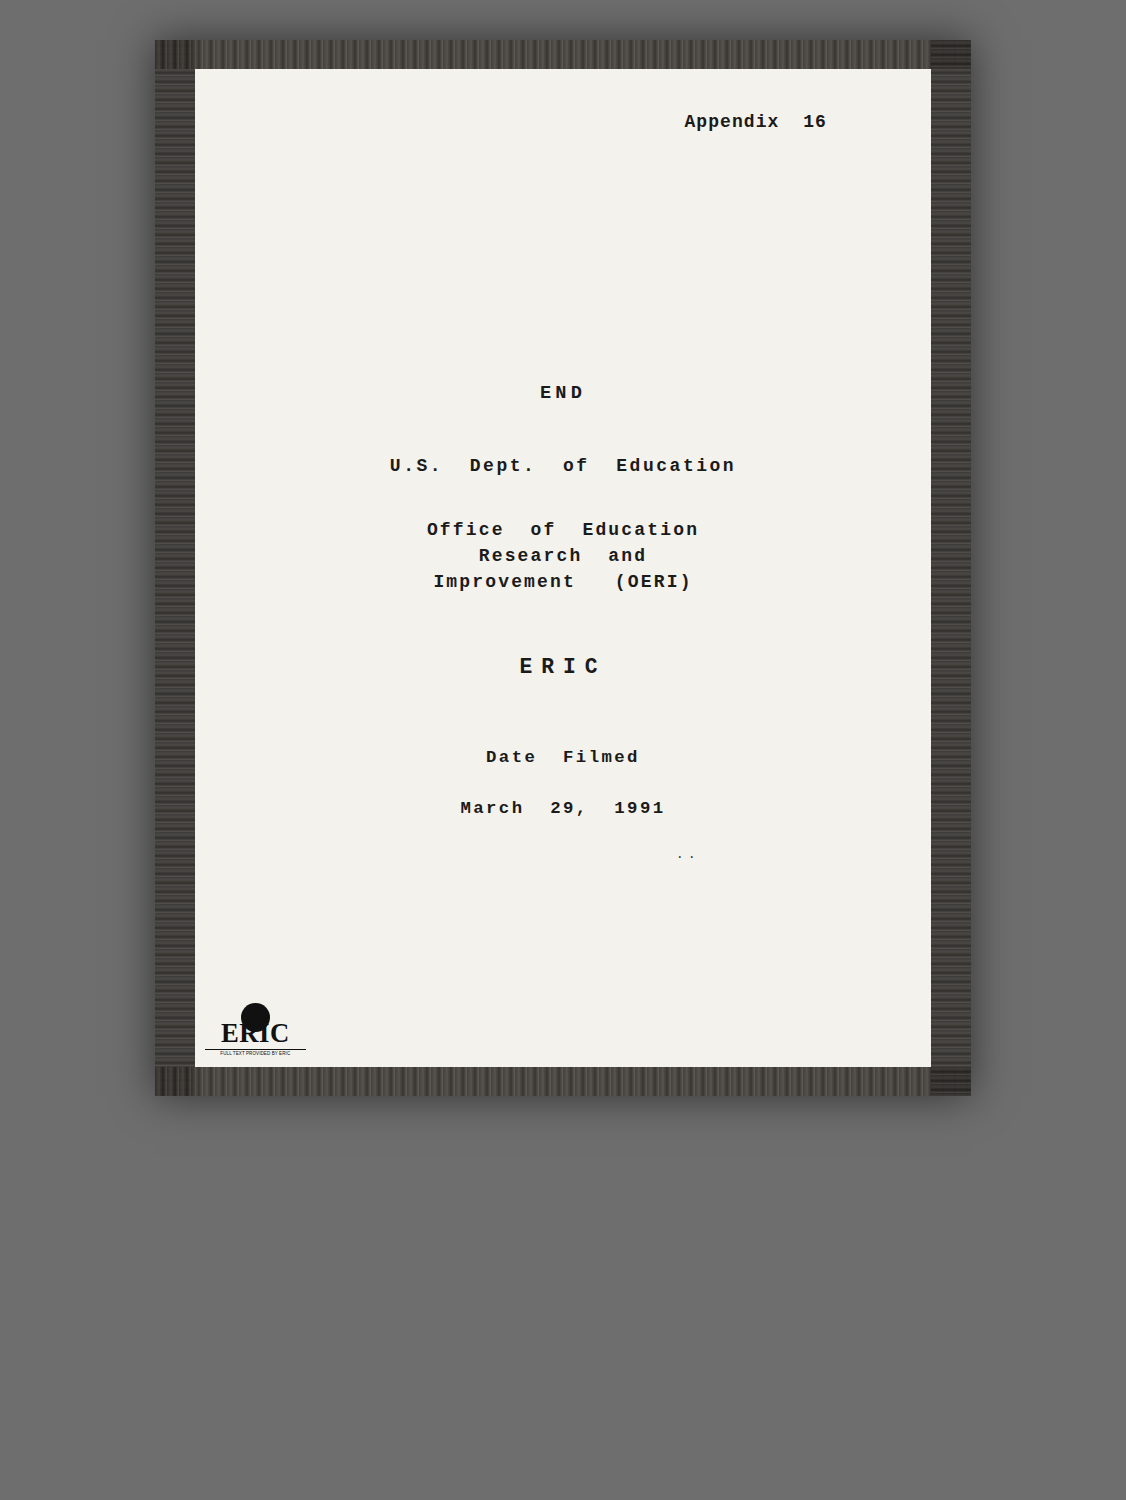Appendix 16
END
U.S. Dept. of Education
Office of Education
Research and
Improvement (OERI)
ERIC
Date Filmed
March 29, 1991
..
ERIC
Full Text Provided by ERIC